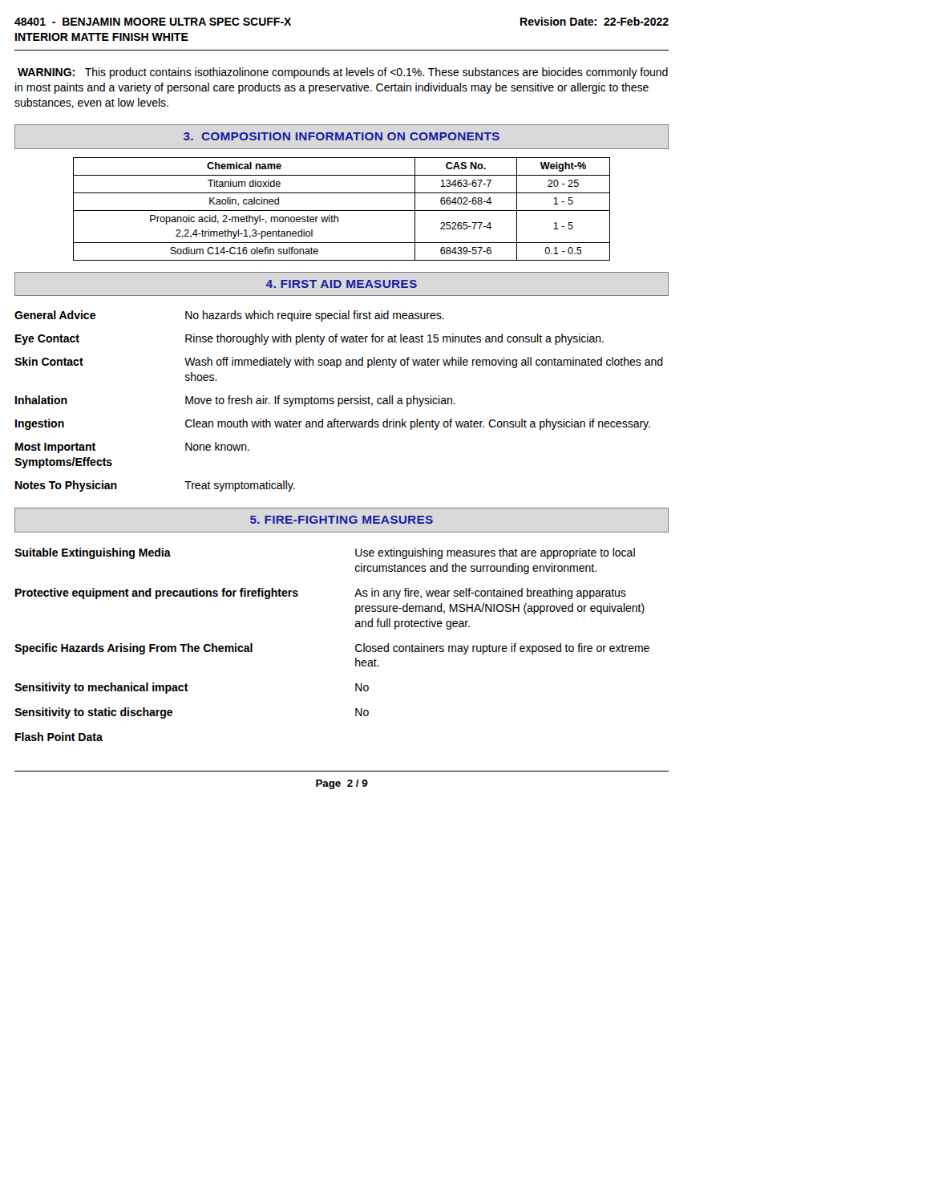48401 - BENJAMIN MOORE ULTRA SPEC SCUFF-X
INTERIOR MATTE FINISH WHITE
Revision Date: 22-Feb-2022
WARNING: This product contains isothiazolinone compounds at levels of <0.1%. These substances are biocides commonly found in most paints and a variety of personal care products as a preservative. Certain individuals may be sensitive or allergic to these substances, even at low levels.
3. COMPOSITION INFORMATION ON COMPONENTS
| Chemical name | CAS No. | Weight-% |
| --- | --- | --- |
| Titanium dioxide | 13463-67-7 | 20 - 25 |
| Kaolin, calcined | 66402-68-4 | 1 - 5 |
| Propanoic acid, 2-methyl-, monoester with 2,2,4-trimethyl-1,3-pentanediol | 25265-77-4 | 1 - 5 |
| Sodium C14-C16 olefin sulfonate | 68439-57-6 | 0.1 - 0.5 |
4. FIRST AID MEASURES
| General Advice | No hazards which require special first aid measures. |
| Eye Contact | Rinse thoroughly with plenty of water for at least 15 minutes and consult a physician. |
| Skin Contact | Wash off immediately with soap and plenty of water while removing all contaminated clothes and shoes. |
| Inhalation | Move to fresh air. If symptoms persist, call a physician. |
| Ingestion | Clean mouth with water and afterwards drink plenty of water. Consult a physician if necessary. |
| Most Important Symptoms/Effects | None known. |
| Notes To Physician | Treat symptomatically. |
5. FIRE-FIGHTING MEASURES
| Suitable Extinguishing Media | Use extinguishing measures that are appropriate to local circumstances and the surrounding environment. |
| Protective equipment and precautions for firefighters | As in any fire, wear self-contained breathing apparatus pressure-demand, MSHA/NIOSH (approved or equivalent) and full protective gear. |
| Specific Hazards Arising From The Chemical | Closed containers may rupture if exposed to fire or extreme heat. |
| Sensitivity to mechanical impact | No |
| Sensitivity to static discharge | No |
| Flash Point Data | |
Page 2 / 9